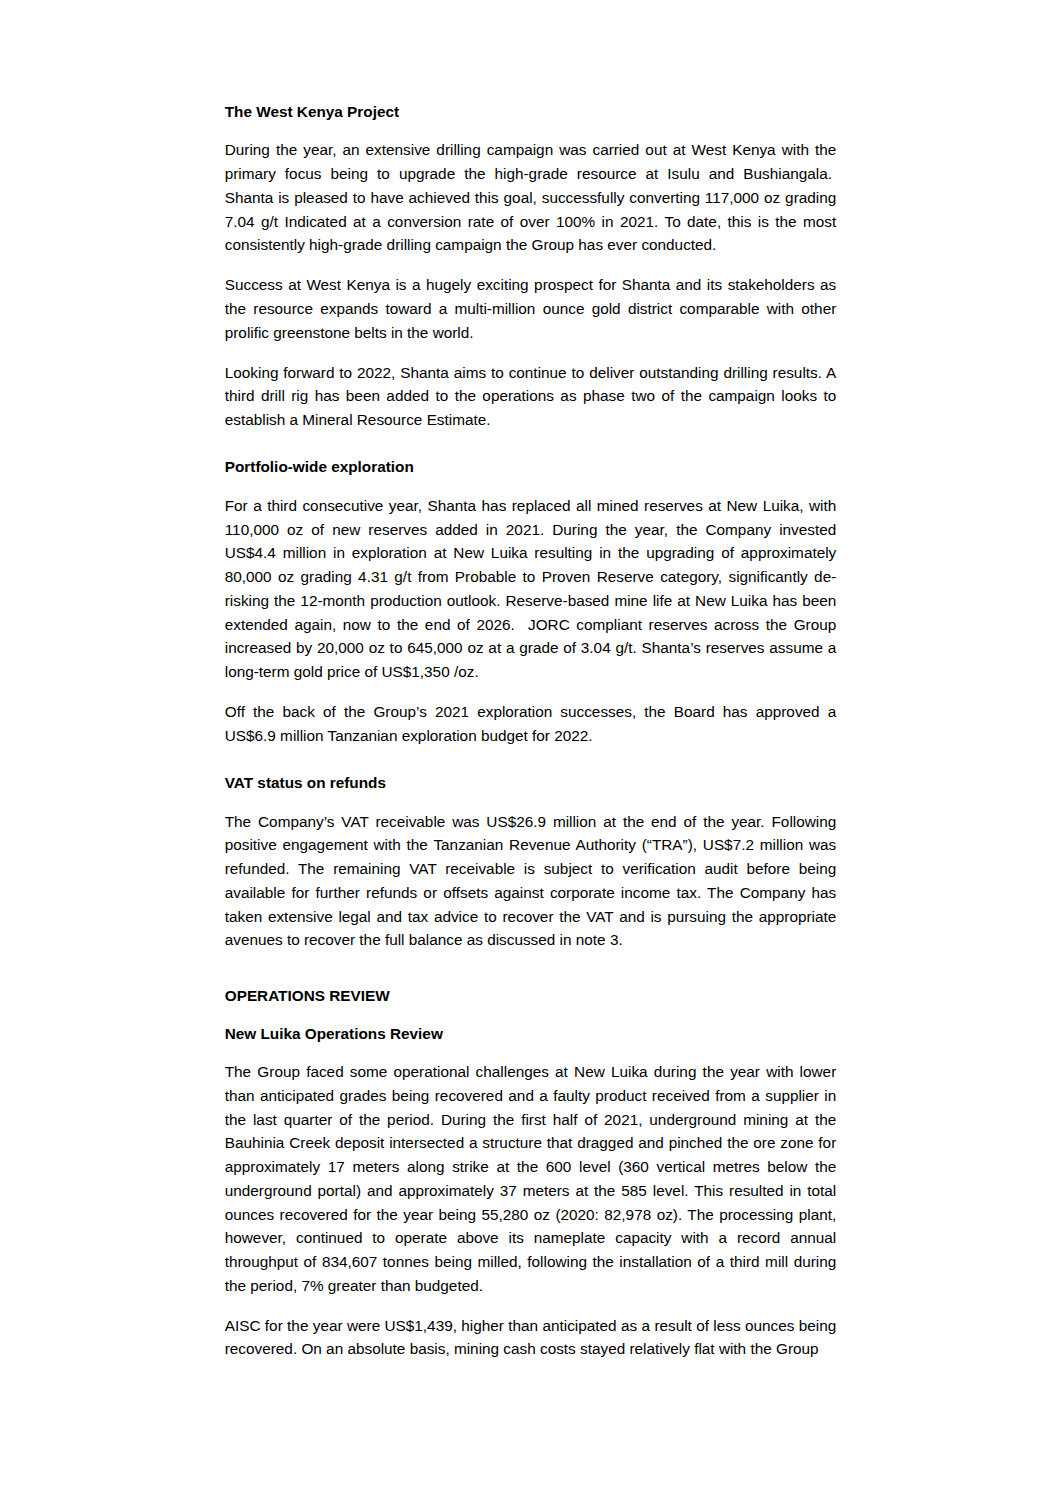The West Kenya Project
During the year, an extensive drilling campaign was carried out at West Kenya with the primary focus being to upgrade the high-grade resource at Isulu and Bushiangala. Shanta is pleased to have achieved this goal, successfully converting 117,000 oz grading 7.04 g/t Indicated at a conversion rate of over 100% in 2021. To date, this is the most consistently high-grade drilling campaign the Group has ever conducted.
Success at West Kenya is a hugely exciting prospect for Shanta and its stakeholders as the resource expands toward a multi-million ounce gold district comparable with other prolific greenstone belts in the world.
Looking forward to 2022, Shanta aims to continue to deliver outstanding drilling results. A third drill rig has been added to the operations as phase two of the campaign looks to establish a Mineral Resource Estimate.
Portfolio-wide exploration
For a third consecutive year, Shanta has replaced all mined reserves at New Luika, with 110,000 oz of new reserves added in 2021. During the year, the Company invested US$4.4 million in exploration at New Luika resulting in the upgrading of approximately 80,000 oz grading 4.31 g/t from Probable to Proven Reserve category, significantly de-risking the 12-month production outlook. Reserve-based mine life at New Luika has been extended again, now to the end of 2026. JORC compliant reserves across the Group increased by 20,000 oz to 645,000 oz at a grade of 3.04 g/t. Shanta’s reserves assume a long-term gold price of US$1,350 /oz.
Off the back of the Group’s 2021 exploration successes, the Board has approved a US$6.9 million Tanzanian exploration budget for 2022.
VAT status on refunds
The Company’s VAT receivable was US$26.9 million at the end of the year. Following positive engagement with the Tanzanian Revenue Authority (“TRA”), US$7.2 million was refunded. The remaining VAT receivable is subject to verification audit before being available for further refunds or offsets against corporate income tax. The Company has taken extensive legal and tax advice to recover the VAT and is pursuing the appropriate avenues to recover the full balance as discussed in note 3.
OPERATIONS REVIEW
New Luika Operations Review
The Group faced some operational challenges at New Luika during the year with lower than anticipated grades being recovered and a faulty product received from a supplier in the last quarter of the period. During the first half of 2021, underground mining at the Bauhinia Creek deposit intersected a structure that dragged and pinched the ore zone for approximately 17 meters along strike at the 600 level (360 vertical metres below the underground portal) and approximately 37 meters at the 585 level. This resulted in total ounces recovered for the year being 55,280 oz (2020: 82,978 oz). The processing plant, however, continued to operate above its nameplate capacity with a record annual throughput of 834,607 tonnes being milled, following the installation of a third mill during the period, 7% greater than budgeted.
AISC for the year were US$1,439, higher than anticipated as a result of less ounces being recovered. On an absolute basis, mining cash costs stayed relatively flat with the Group